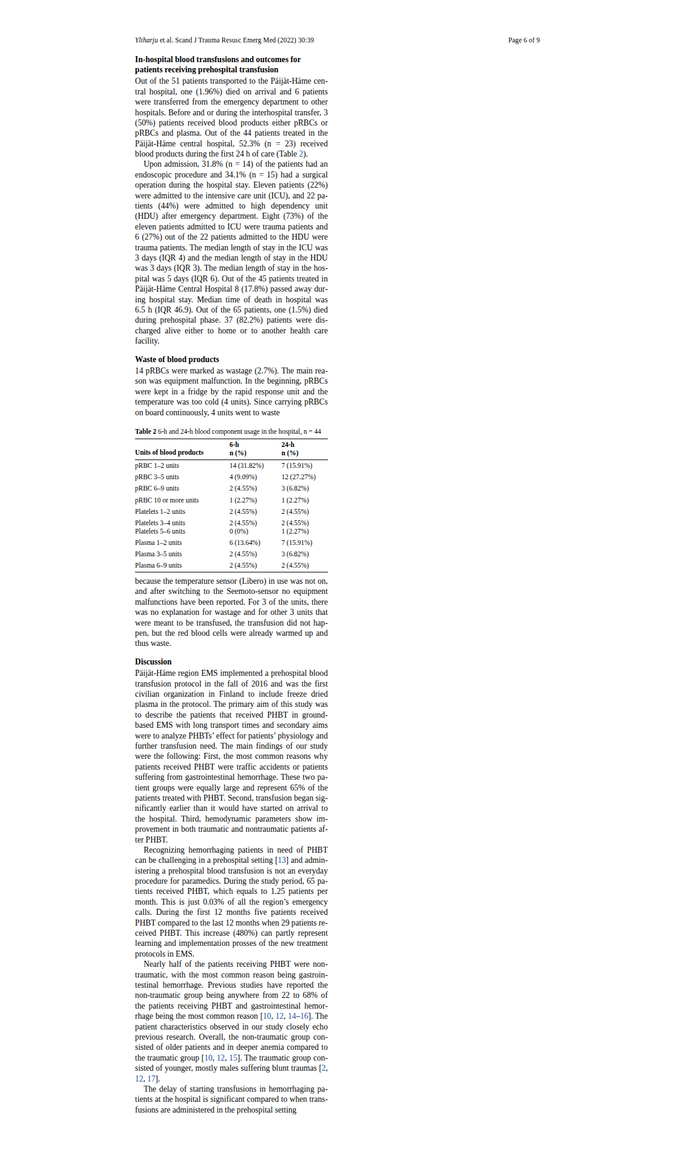Yliharju et al. Scand J Trauma Resusc Emerg Med (2022) 30:39
Page 6 of 9
In-hospital blood transfusions and outcomes for patients receiving prehospital transfusion
Out of the 51 patients transported to the Päijät-Häme central hospital, one (1.96%) died on arrival and 6 patients were transferred from the emergency department to other hospitals. Before and or during the interhospital transfer, 3 (50%) patients received blood products either pRBCs or pRBCs and plasma. Out of the 44 patients treated in the Päijät-Häme central hospital, 52.3% (n = 23) received blood products during the first 24 h of care (Table 2).
Upon admission, 31.8% (n = 14) of the patients had an endoscopic procedure and 34.1% (n = 15) had a surgical operation during the hospital stay. Eleven patients (22%) were admitted to the intensive care unit (ICU), and 22 patients (44%) were admitted to high dependency unit (HDU) after emergency department. Eight (73%) of the eleven patients admitted to ICU were trauma patients and 6 (27%) out of the 22 patients admitted to the HDU were trauma patients. The median length of stay in the ICU was 3 days (IQR 4) and the median length of stay in the HDU was 3 days (IQR 3). The median length of stay in the hospital was 5 days (IQR 6). Out of the 45 patients treated in Päijät-Häme Central Hospital 8 (17.8%) passed away during hospital stay. Median time of death in hospital was 6.5 h (IQR 46.9). Out of the 65 patients, one (1.5%) died during prehospital phase. 37 (82.2%) patients were discharged alive either to home or to another health care facility.
Waste of blood products
14 pRBCs were marked as wastage (2.7%). The main reason was equipment malfunction. In the beginning, pRBCs were kept in a fridge by the rapid response unit and the temperature was too cold (4 units). Since carrying pRBCs on board continuously, 4 units went to waste
Table 2 6-h and 24-h blood component usage in the hospital, n = 44
| Units of blood products | 6-h n (%) | 24-h n (%) |
| --- | --- | --- |
| pRBC 1–2 units | 14 (31.82%) | 7 (15.91%) |
| pRBC 3–5 units | 4 (9.09%) | 12 (27.27%) |
| pRBC 6–9 units | 2 (4.55%) | 3 (6.82%) |
| pRBC 10 or more units | 1 (2.27%) | 1 (2.27%) |
| Platelets 1–2 units | 2 (4.55%) | 2 (4.55%) |
| Platelets 3–4 units Platelets 5–6 units | 2 (4.55%) 0 (0%) | 2 (4.55%) 1 (2.27%) |
| Plasma 1–2 units | 6 (13.64%) | 7 (15.91%) |
| Plasma 3–5 units | 2 (4.55%) | 3 (6.82%) |
| Plasma 6–9 units | 2 (4.55%) | 2 (4.55%) |
because the temperature sensor (Libero) in use was not on, and after switching to the Seemoto-sensor no equipment malfunctions have been reported. For 3 of the units, there was no explanation for wastage and for other 3 units that were meant to be transfused, the transfusion did not happen, but the red blood cells were already warmed up and thus waste.
Discussion
Päijät-Häme region EMS implemented a prehospital blood transfusion protocol in the fall of 2016 and was the first civilian organization in Finland to include freeze dried plasma in the protocol. The primary aim of this study was to describe the patients that received PHBT in ground-based EMS with long transport times and secondary aims were to analyze PHBTs’ effect for patients’ physiology and further transfusion need. The main findings of our study were the following: First, the most common reasons why patients received PHBT were traffic accidents or patients suffering from gastrointestinal hemorrhage. These two patient groups were equally large and represent 65% of the patients treated with PHBT. Second, transfusion began significantly earlier than it would have started on arrival to the hospital. Third, hemodynamic parameters show improvement in both traumatic and nontraumatic patients after PHBT.
Recognizing hemorrhaging patients in need of PHBT can be challenging in a prehospital setting [13] and administering a prehospital blood transfusion is not an everyday procedure for paramedics. During the study period, 65 patients received PHBT, which equals to 1.25 patients per month. This is just 0.03% of all the region’s emergency calls. During the first 12 months five patients received PHBT compared to the last 12 months when 29 patients received PHBT. This increase (480%) can partly represent learning and implementation prosses of the new treatment protocols in EMS.
Nearly half of the patients receiving PHBT were nontraumatic, with the most common reason being gastrointestinal hemorrhage. Previous studies have reported the non-traumatic group being anywhere from 22 to 68% of the patients receiving PHBT and gastrointestinal hemorrhage being the most common reason [10, 12, 14–16]. The patient characteristics observed in our study closely echo previous research. Overall, the non-traumatic group consisted of older patients and in deeper anemia compared to the traumatic group [10, 12, 15]. The traumatic group consisted of younger, mostly males suffering blunt traumas [2, 12, 17].
The delay of starting transfusions in hemorrhaging patients at the hospital is significant compared to when transfusions are administered in the prehospital setting